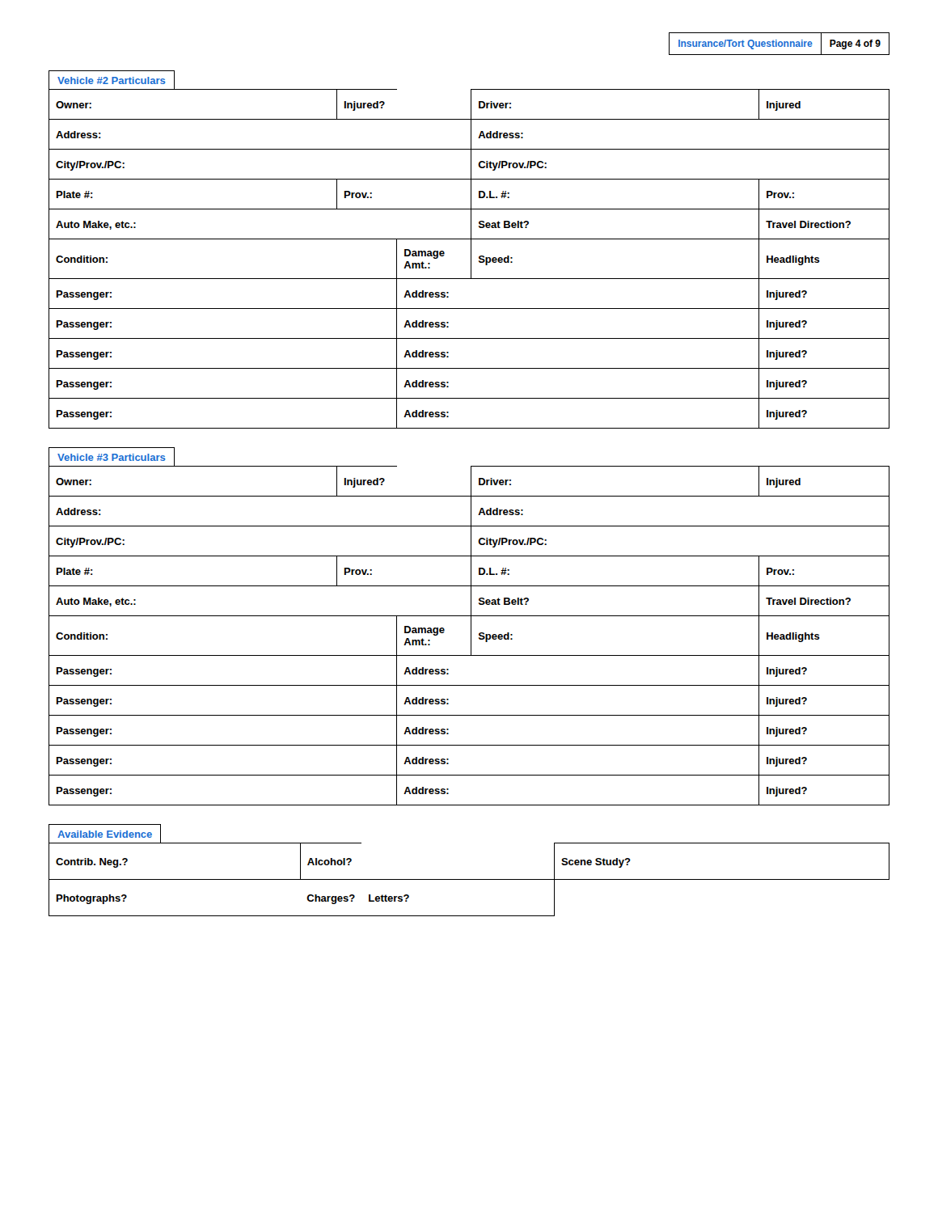Insurance/Tort Questionnaire
Page 4 of 9
Vehicle #2 Particulars
| Owner: | Injured? | | Driver: | Injured |
| Address: | Address: |
| City/Prov./PC: | City/Prov./PC: |
| Plate #: | Prov.: | D.L. #: | Prov.: |
| Auto Make, etc.: | Seat Belt? | Travel Direction? |
| Condition: | Damage Amt.: | Speed: | Headlights |
| Passenger: | Address: | Injured? |
| Passenger: | Address: | Injured? |
| Passenger: | Address: | Injured? |
| Passenger: | Address: | Injured? |
| Passenger: | Address: | Injured? |
Vehicle #3 Particulars
| Owner: | Injured? | | Driver: | Injured |
| Address: | Address: |
| City/Prov./PC: | City/Prov./PC: |
| Plate #: | Prov.: | D.L. #: | Prov.: |
| Auto Make, etc.: | Seat Belt? | Travel Direction? |
| Condition: | Damage Amt.: | Speed: | Headlights |
| Passenger: | Address: | Injured? |
| Passenger: | Address: | Injured? |
| Passenger: | Address: | Injured? |
| Passenger: | Address: | Injured? |
| Passenger: | Address: | Injured? |
Available Evidence
| Contrib. Neg.? | Alcohol? | | Scene Study? |
| Photographs? | Charges? | Letters? | |